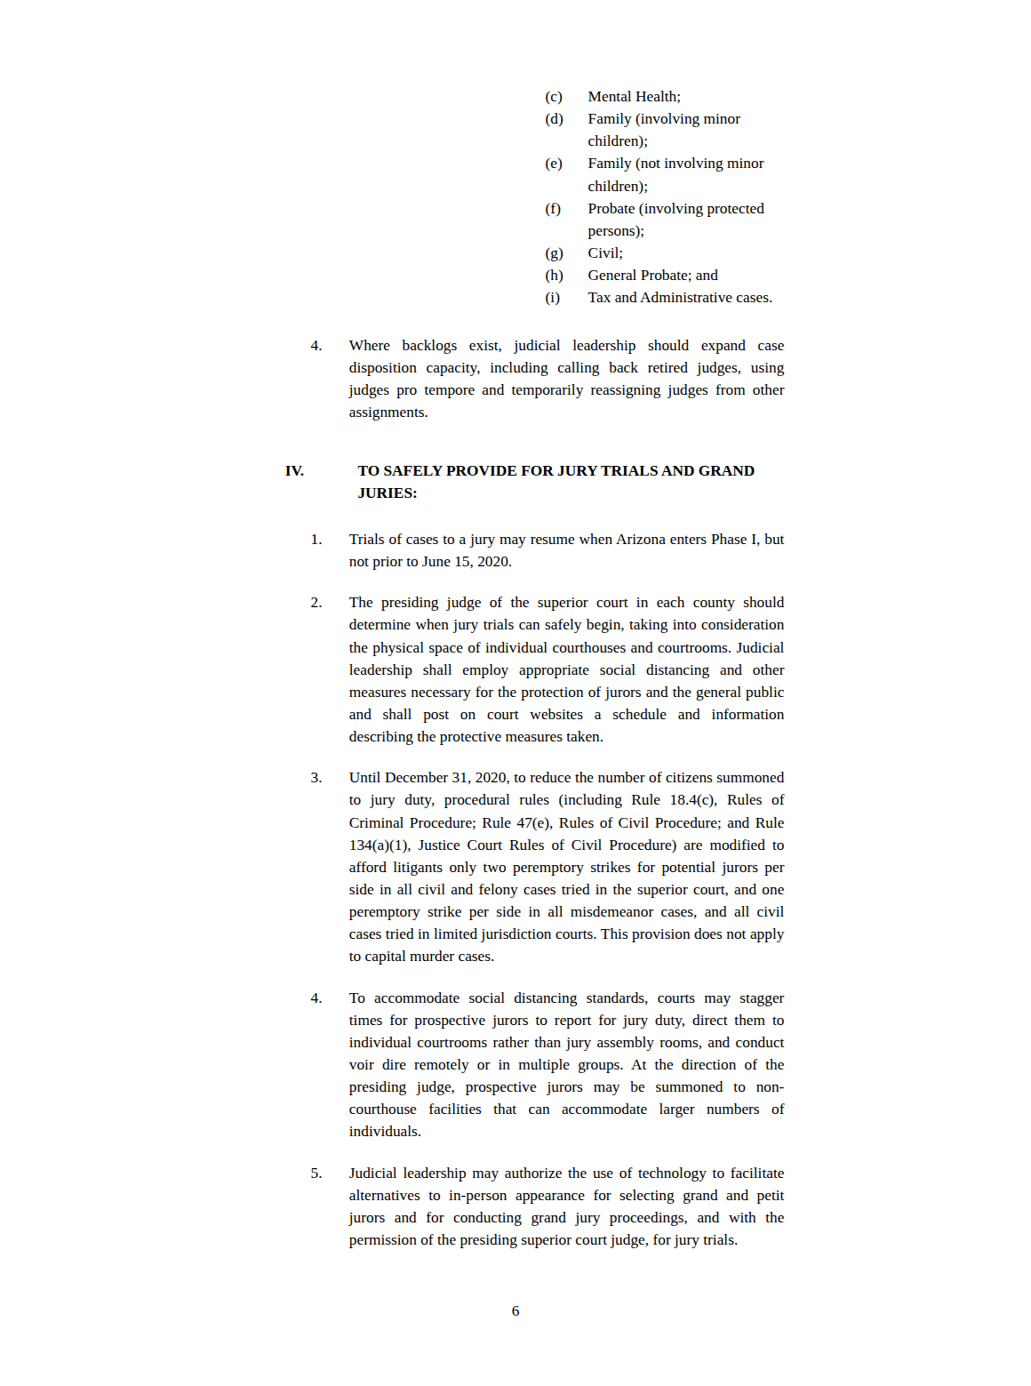(c) Mental Health;
(d) Family (involving minor children);
(e) Family (not involving minor children);
(f) Probate (involving protected persons);
(g) Civil;
(h) General Probate; and
(i) Tax and Administrative cases.
4. Where backlogs exist, judicial leadership should expand case disposition capacity, including calling back retired judges, using judges pro tempore and temporarily reassigning judges from other assignments.
IV. To safely provide for jury trials and grand juries:
1. Trials of cases to a jury may resume when Arizona enters Phase I, but not prior to June 15, 2020.
2. The presiding judge of the superior court in each county should determine when jury trials can safely begin, taking into consideration the physical space of individual courthouses and courtrooms. Judicial leadership shall employ appropriate social distancing and other measures necessary for the protection of jurors and the general public and shall post on court websites a schedule and information describing the protective measures taken.
3. Until December 31, 2020, to reduce the number of citizens summoned to jury duty, procedural rules (including Rule 18.4(c), Rules of Criminal Procedure; Rule 47(e), Rules of Civil Procedure; and Rule 134(a)(1), Justice Court Rules of Civil Procedure) are modified to afford litigants only two peremptory strikes for potential jurors per side in all civil and felony cases tried in the superior court, and one peremptory strike per side in all misdemeanor cases, and all civil cases tried in limited jurisdiction courts. This provision does not apply to capital murder cases.
4. To accommodate social distancing standards, courts may stagger times for prospective jurors to report for jury duty, direct them to individual courtrooms rather than jury assembly rooms, and conduct voir dire remotely or in multiple groups. At the direction of the presiding judge, prospective jurors may be summoned to non-courthouse facilities that can accommodate larger numbers of individuals.
5. Judicial leadership may authorize the use of technology to facilitate alternatives to in-person appearance for selecting grand and petit jurors and for conducting grand jury proceedings, and with the permission of the presiding superior court judge, for jury trials.
6